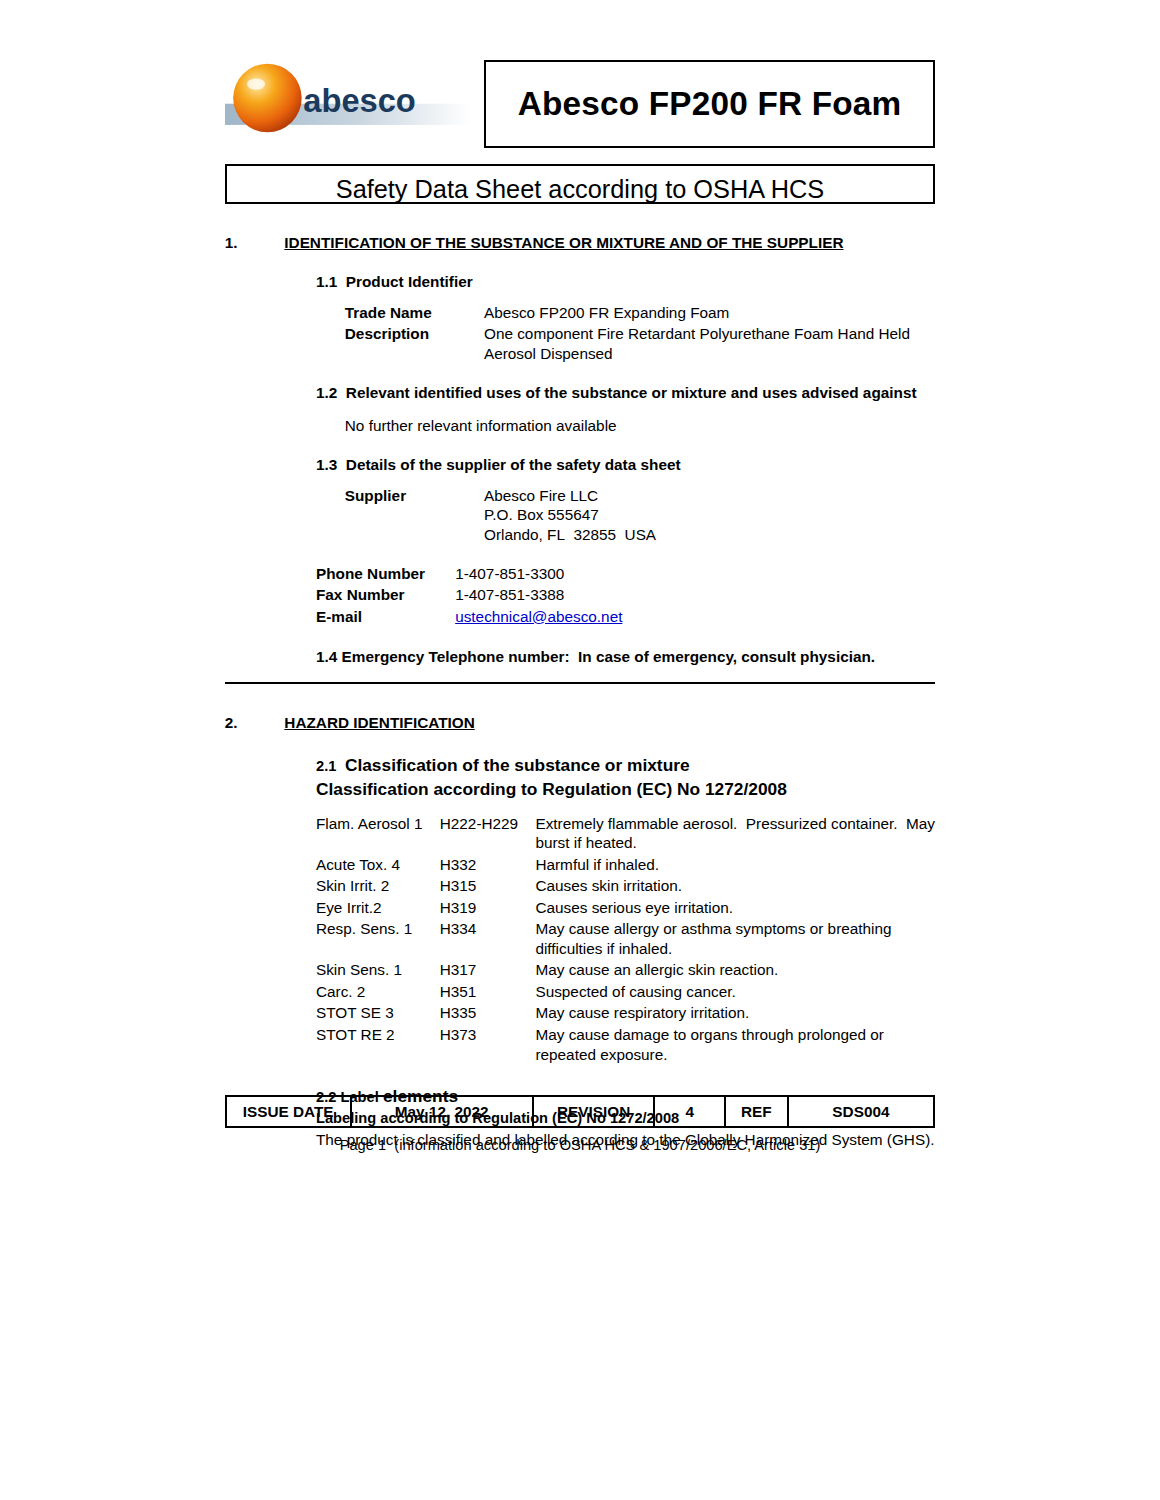abesco
Abesco FP200 FR Foam
Safety Data Sheet according to OSHA HCS
1.
IDENTIFICATION OF THE SUBSTANCE OR MIXTURE AND OF THE SUPPLIER
1.1 Product Identifier
Trade Name
Abesco FP200 FR Expanding Foam
Description
One component Fire Retardant Polyurethane Foam Hand Held Aerosol Dispensed
1.2 Relevant identified uses of the substance or mixture and uses advised against
No further relevant information available
1.3 Details of the supplier of the safety data sheet
Supplier
Abesco Fire LLC
P.O. Box 555647
Orlando, FL 32855 USA
Phone Number
1-407-851-3300
Fax Number
1-407-851-3388
E-mail
ustechnical@abesco.net
1.4 Emergency Telephone number: In case of emergency, consult physician.
2.
HAZARD IDENTIFICATION
2.1 Classification of the substance or mixture
Classification according to Regulation (EC) No 1272/2008
| Flam. Aerosol 1 | H222-H229 | Extremely flammable aerosol. Pressurized container. May burst if heated. |
| Acute Tox. 4 | H332 | Harmful if inhaled. |
| Skin Irrit. 2 | H315 | Causes skin irritation. |
| Eye Irrit.2 | H319 | Causes serious eye irritation. |
| Resp. Sens. 1 | H334 | May cause allergy or asthma symptoms or breathing difficulties if inhaled. |
| Skin Sens. 1 | H317 | May cause an allergic skin reaction. |
| Carc. 2 | H351 | Suspected of causing cancer. |
| STOT SE 3 | H335 | May cause respiratory irritation. |
| STOT RE 2 | H373 | May cause damage to organs through prolonged or repeated exposure. |
2.2 Label elements
Labeling according to Regulation (EC) No 1272/2008
The product is classified and labelled according to the Globally Harmonized System (GHS).
| ISSUE DATE | May 12, 2022 | REVISION | 4 | REF | SDS004 |
Page 1 (information according to OSHA HCS & 1907/2006/EC, Article 31)